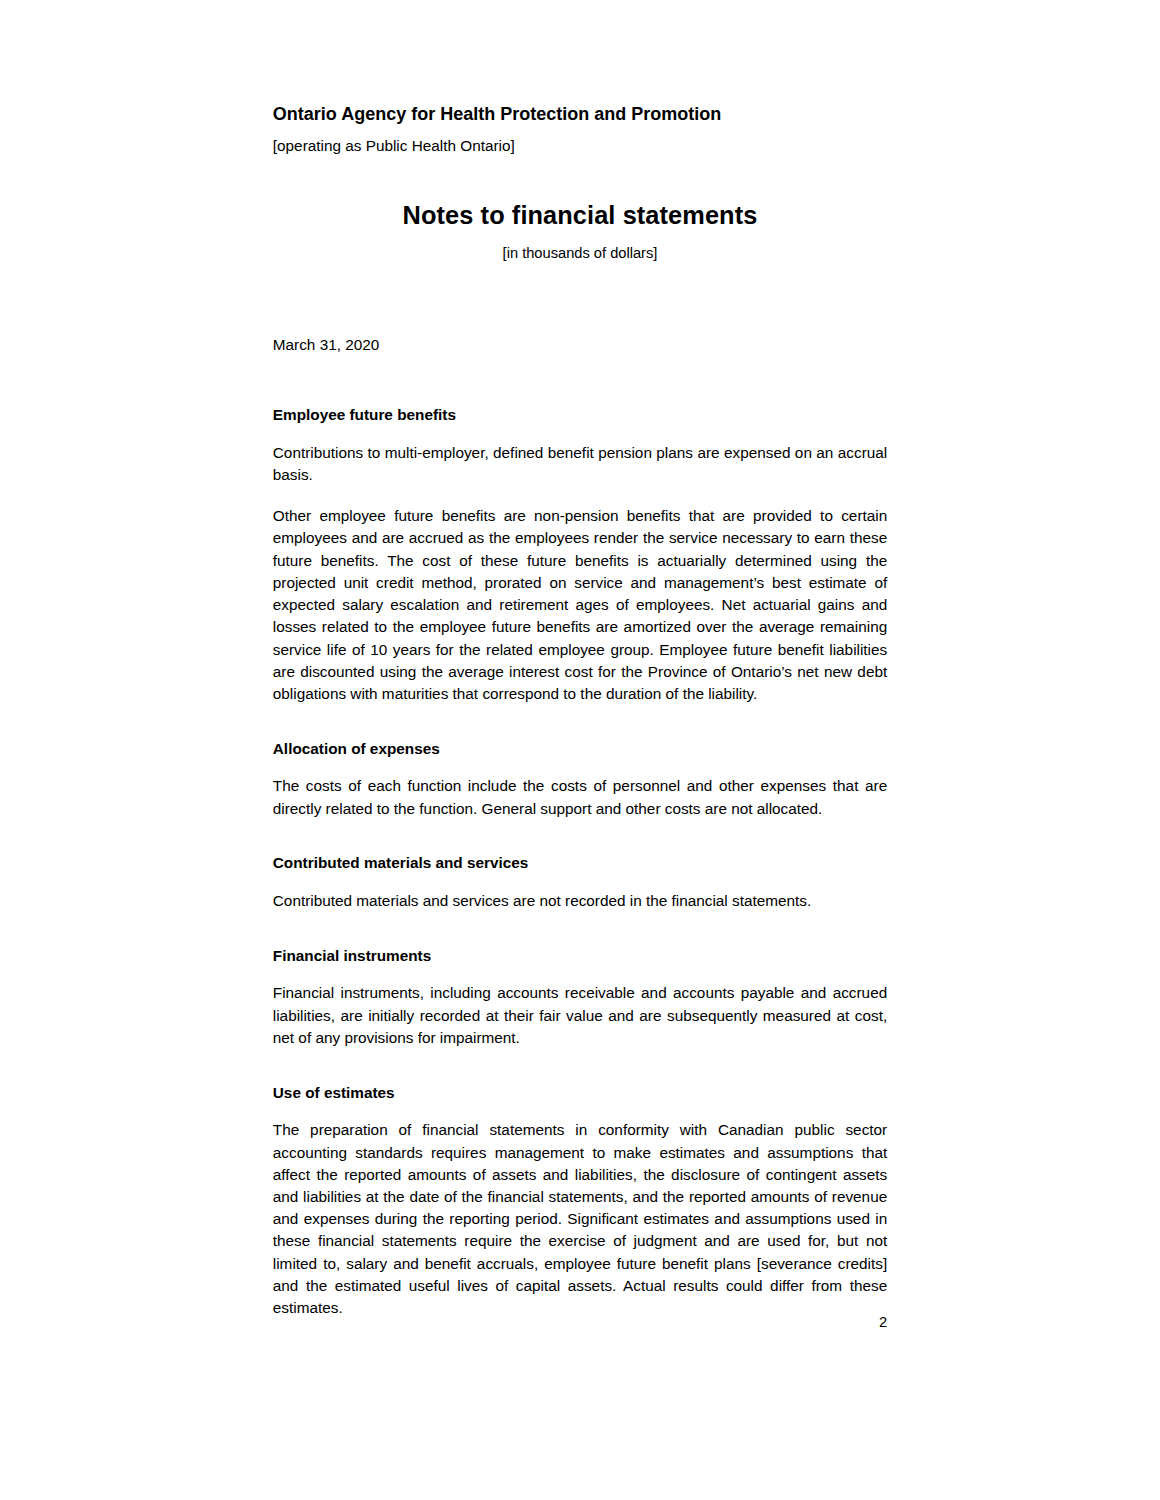Ontario Agency for Health Protection and Promotion
[operating as Public Health Ontario]
Notes to financial statements
[in thousands of dollars]
March 31, 2020
Employee future benefits
Contributions to multi-employer, defined benefit pension plans are expensed on an accrual basis.
Other employee future benefits are non-pension benefits that are provided to certain employees and are accrued as the employees render the service necessary to earn these future benefits. The cost of these future benefits is actuarially determined using the projected unit credit method, prorated on service and management’s best estimate of expected salary escalation and retirement ages of employees. Net actuarial gains and losses related to the employee future benefits are amortized over the average remaining service life of 10 years for the related employee group. Employee future benefit liabilities are discounted using the average interest cost for the Province of Ontario’s net new debt obligations with maturities that correspond to the duration of the liability.
Allocation of expenses
The costs of each function include the costs of personnel and other expenses that are directly related to the function. General support and other costs are not allocated.
Contributed materials and services
Contributed materials and services are not recorded in the financial statements.
Financial instruments
Financial instruments, including accounts receivable and accounts payable and accrued liabilities, are initially recorded at their fair value and are subsequently measured at cost, net of any provisions for impairment.
Use of estimates
The preparation of financial statements in conformity with Canadian public sector accounting standards requires management to make estimates and assumptions that affect the reported amounts of assets and liabilities, the disclosure of contingent assets and liabilities at the date of the financial statements, and the reported amounts of revenue and expenses during the reporting period. Significant estimates and assumptions used in these financial statements require the exercise of judgment and are used for, but not limited to, salary and benefit accruals, employee future benefit plans [severance credits] and the estimated useful lives of capital assets. Actual results could differ from these estimates.
2